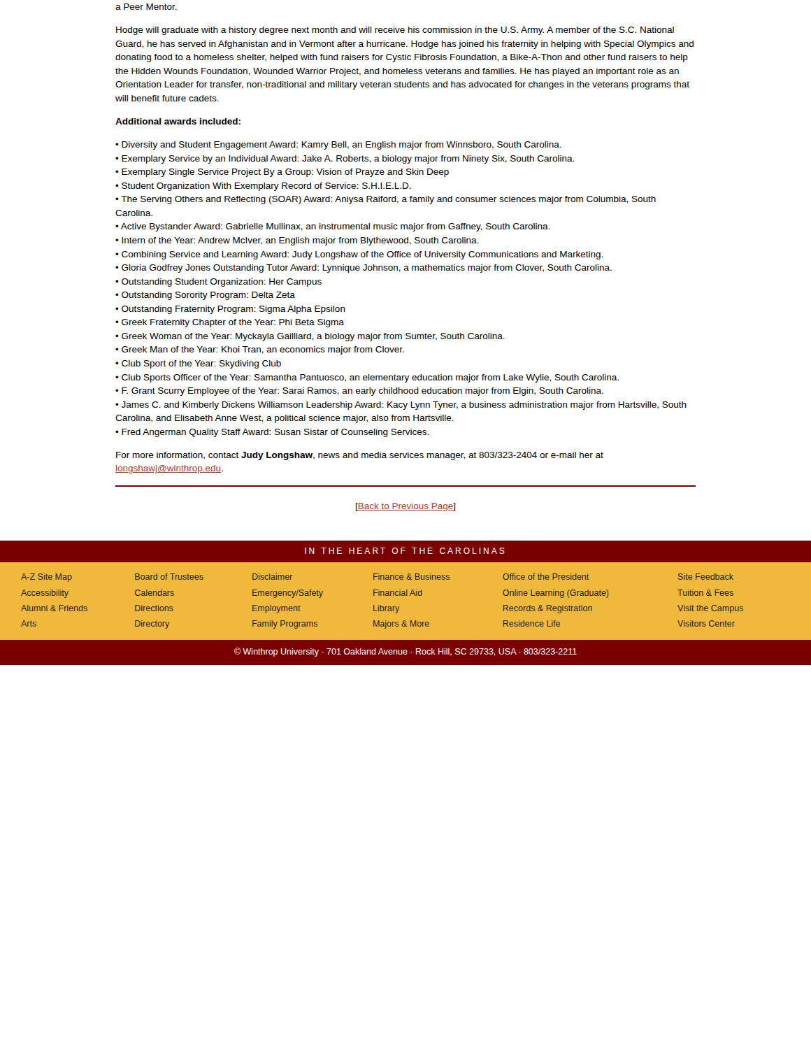a Peer Mentor.
Hodge will graduate with a history degree next month and will receive his commission in the U.S. Army. A member of the S.C. National Guard, he has served in Afghanistan and in Vermont after a hurricane. Hodge has joined his fraternity in helping with Special Olympics and donating food to a homeless shelter, helped with fund raisers for Cystic Fibrosis Foundation, a Bike-A-Thon and other fund raisers to help the Hidden Wounds Foundation, Wounded Warrior Project, and homeless veterans and families. He has played an important role as an Orientation Leader for transfer, non-traditional and military veteran students and has advocated for changes in the veterans programs that will benefit future cadets.
Additional awards included:
• Diversity and Student Engagement Award: Kamry Bell, an English major from Winnsboro, South Carolina.
• Exemplary Service by an Individual Award: Jake A. Roberts, a biology major from Ninety Six, South Carolina.
• Exemplary Single Service Project By a Group: Vision of Prayze and Skin Deep
• Student Organization With Exemplary Record of Service: S.H.I.E.L.D.
• The Serving Others and Reflecting (SOAR) Award: Aniysa Raiford, a family and consumer sciences major from Columbia, South Carolina.
• Active Bystander Award: Gabrielle Mullinax, an instrumental music major from Gaffney, South Carolina.
• Intern of the Year: Andrew McIver, an English major from Blythewood, South Carolina.
• Combining Service and Learning Award: Judy Longshaw of the Office of University Communications and Marketing.
• Gloria Godfrey Jones Outstanding Tutor Award: Lynnique Johnson, a mathematics major from Clover, South Carolina.
• Outstanding Student Organization: Her Campus
• Outstanding Sorority Program: Delta Zeta
• Outstanding Fraternity Program: Sigma Alpha Epsilon
• Greek Fraternity Chapter of the Year: Phi Beta Sigma
• Greek Woman of the Year: Myckayla Gailliard, a biology major from Sumter, South Carolina.
• Greek Man of the Year: Khoi Tran, an economics major from Clover.
• Club Sport of the Year: Skydiving Club
• Club Sports Officer of the Year: Samantha Pantuosco, an elementary education major from Lake Wylie, South Carolina.
• F. Grant Scurry Employee of the Year: Sarai Ramos, an early childhood education major from Elgin, South Carolina.
• James C. and Kimberly Dickens Williamson Leadership Award: Kacy Lynn Tyner, a business administration major from Hartsville, South Carolina, and Elisabeth Anne West, a political science major, also from Hartsville.
• Fred Angerman Quality Staff Award: Susan Sistar of Counseling Services.
For more information, contact Judy Longshaw, news and media services manager, at 803/323-2404 or e-mail her at longshawj@winthrop.edu.
[Back to Previous Page]
IN THE HEART OF THE CAROLINAS
| A-Z Site Map | Board of Trustees | Disclaimer | Finance & Business | Office of the President | Site Feedback |
| Accessibility | Calendars | Emergency/Safety | Financial Aid | Online Learning (Graduate) | Tuition & Fees |
| Alumni & Friends | Directions | Employment | Library | Records & Registration | Visit the Campus |
| Arts | Directory | Family Programs | Majors & More | Residence Life | Visitors Center |
© Winthrop University · 701 Oakland Avenue · Rock Hill, SC 29733, USA · 803/323-2211